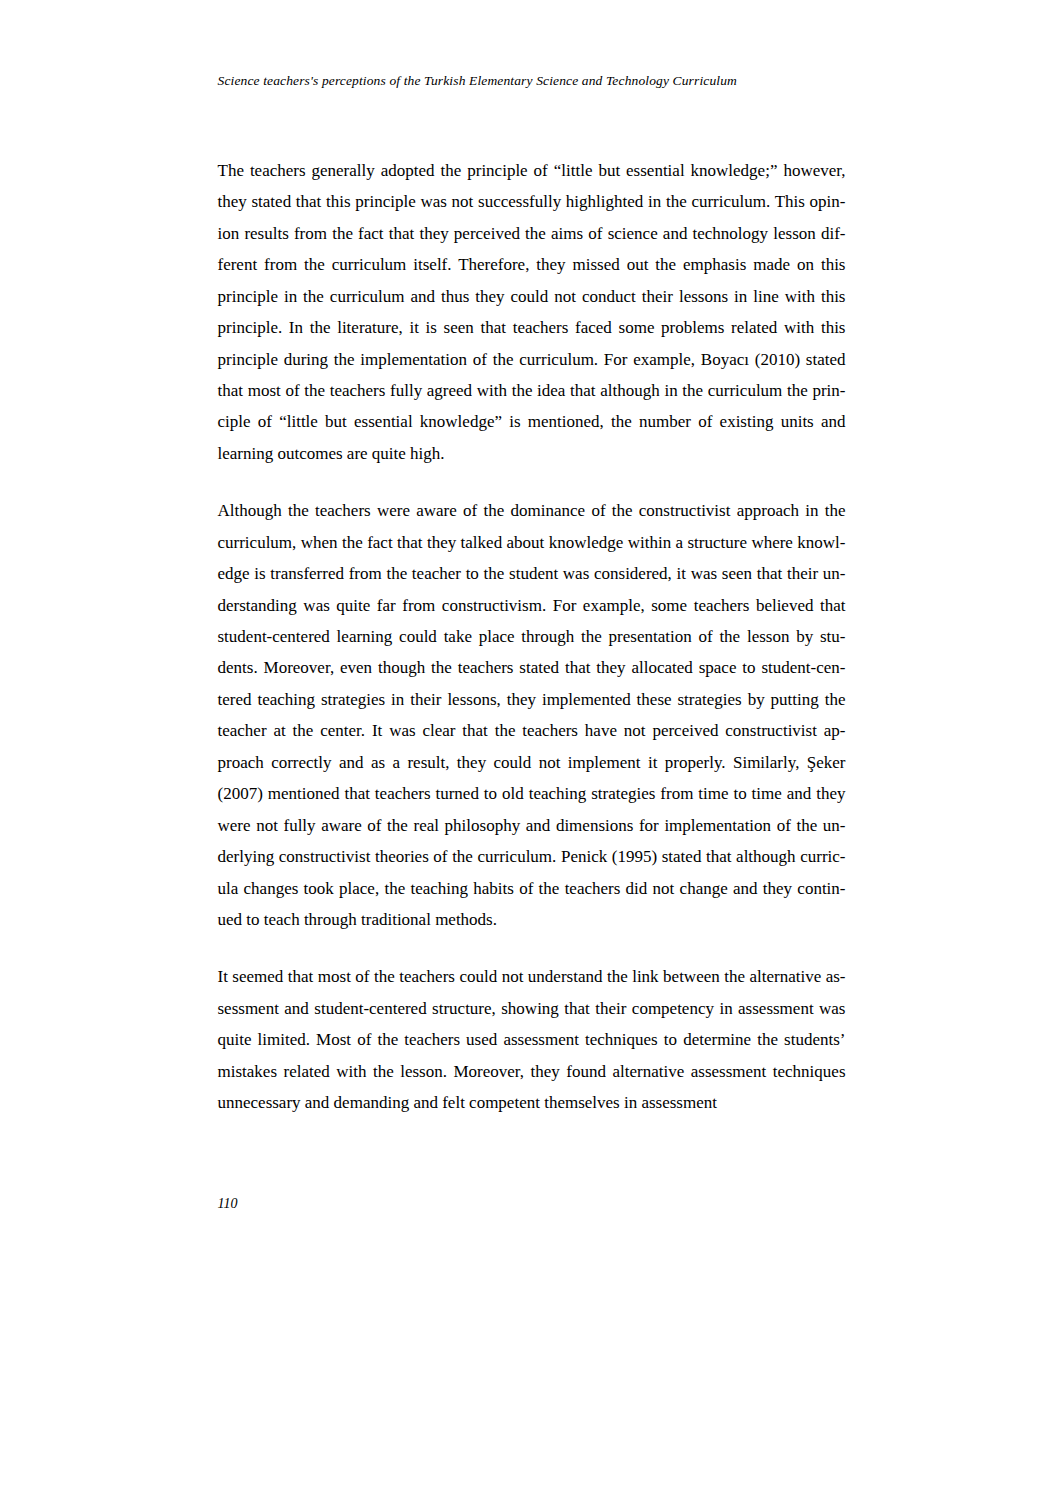Science teachers's perceptions of the Turkish Elementary Science and Technology Curriculum
The teachers generally adopted the principle of “little but essential knowledge;” however, they stated that this principle was not successfully highlighted in the curriculum. This opinion results from the fact that they perceived the aims of science and technology lesson different from the curriculum itself. Therefore, they missed out the emphasis made on this principle in the curriculum and thus they could not conduct their lessons in line with this principle. In the literature, it is seen that teachers faced some problems related with this principle during the implementation of the curriculum. For example, Boyacı (2010) stated that most of the teachers fully agreed with the idea that although in the curriculum the principle of “little but essential knowledge” is mentioned, the number of existing units and learning outcomes are quite high.
Although the teachers were aware of the dominance of the constructivist approach in the curriculum, when the fact that they talked about knowledge within a structure where knowledge is transferred from the teacher to the student was considered, it was seen that their understanding was quite far from constructivism. For example, some teachers believed that student-centered learning could take place through the presentation of the lesson by students. Moreover, even though the teachers stated that they allocated space to student-centered teaching strategies in their lessons, they implemented these strategies by putting the teacher at the center. It was clear that the teachers have not perceived constructivist approach correctly and as a result, they could not implement it properly. Similarly, Şeker (2007) mentioned that teachers turned to old teaching strategies from time to time and they were not fully aware of the real philosophy and dimensions for implementation of the underlying constructivist theories of the curriculum. Penick (1995) stated that although curricula changes took place, the teaching habits of the teachers did not change and they continued to teach through traditional methods.
It seemed that most of the teachers could not understand the link between the alternative assessment and student-centered structure, showing that their competency in assessment was quite limited. Most of the teachers used assessment techniques to determine the students’ mistakes related with the lesson. Moreover, they found alternative assessment techniques unnecessary and demanding and felt competent themselves in assessment
110